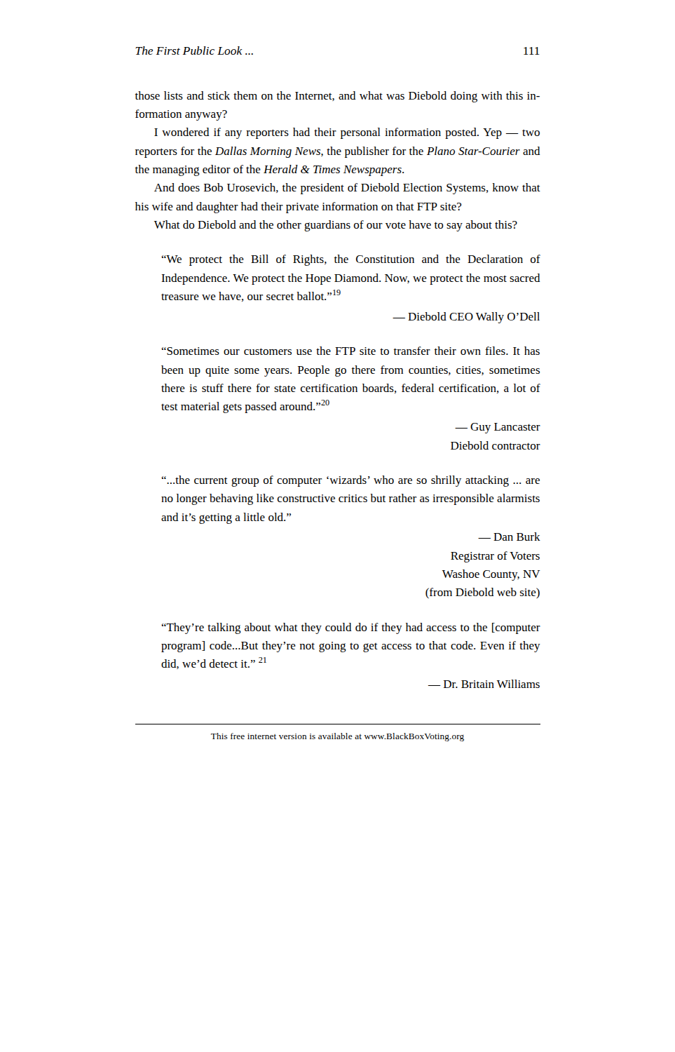The First Public Look ... 111
those lists and stick them on the Internet, and what was Diebold doing with this information anyway?
I wondered if any reporters had their personal information posted. Yep — two reporters for the Dallas Morning News, the publisher for the Plano Star-Courier and the managing editor of the Herald & Times Newspapers.
And does Bob Urosevich, the president of Diebold Election Systems, know that his wife and daughter had their private information on that FTP site?
What do Diebold and the other guardians of our vote have to say about this?
“We protect the Bill of Rights, the Constitution and the Declaration of Independence. We protect the Hope Diamond. Now, we protect the most sacred treasure we have, our secret ballot.”19
— Diebold CEO Wally O’Dell
“Sometimes our customers use the FTP site to transfer their own files. It has been up quite some years. People go there from counties, cities, sometimes there is stuff there for state certification boards, federal certification, a lot of test material gets passed around.”20
— Guy Lancaster Diebold contractor
“...the current group of computer ‘wizards’ who are so shrilly attacking ... are no longer behaving like constructive critics but rather as irresponsible alarmists and it’s getting a little old.”
— Dan Burk Registrar of Voters Washoe County, NV (from Diebold web site)
“They’re talking about what they could do if they had access to the [computer program] code...But they’re not going to get access to that code. Even if they did, we’d detect it.” 21
— Dr. Britain Williams
This free internet version is available at www.BlackBoxVoting.org